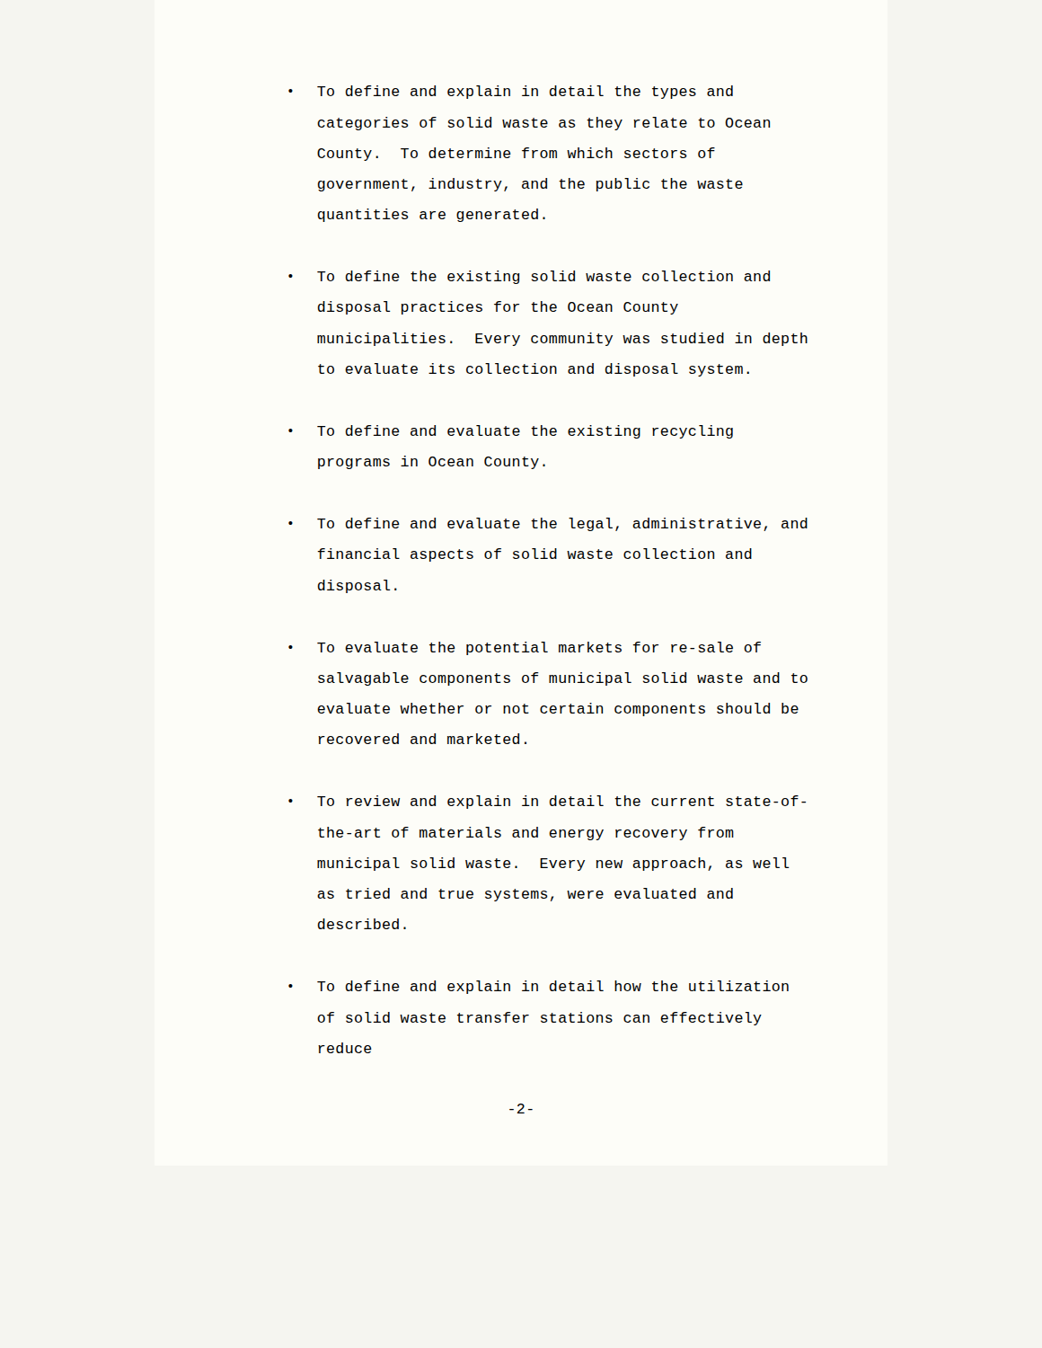To define and explain in detail the types and categories of solid waste as they relate to Ocean County. To determine from which sectors of government, industry, and the public the waste quantities are generated.
To define the existing solid waste collection and disposal practices for the Ocean County municipalities. Every community was studied in depth to evaluate its collection and disposal system.
To define and evaluate the existing recycling programs in Ocean County.
To define and evaluate the legal, administrative, and financial aspects of solid waste collection and disposal.
To evaluate the potential markets for re-sale of salvagable components of municipal solid waste and to evaluate whether or not certain components should be recovered and marketed.
To review and explain in detail the current state-of-the-art of materials and energy recovery from municipal solid waste. Every new approach, as well as tried and true systems, were evaluated and described.
To define and explain in detail how the utilization of solid waste transfer stations can effectively reduce
-2-